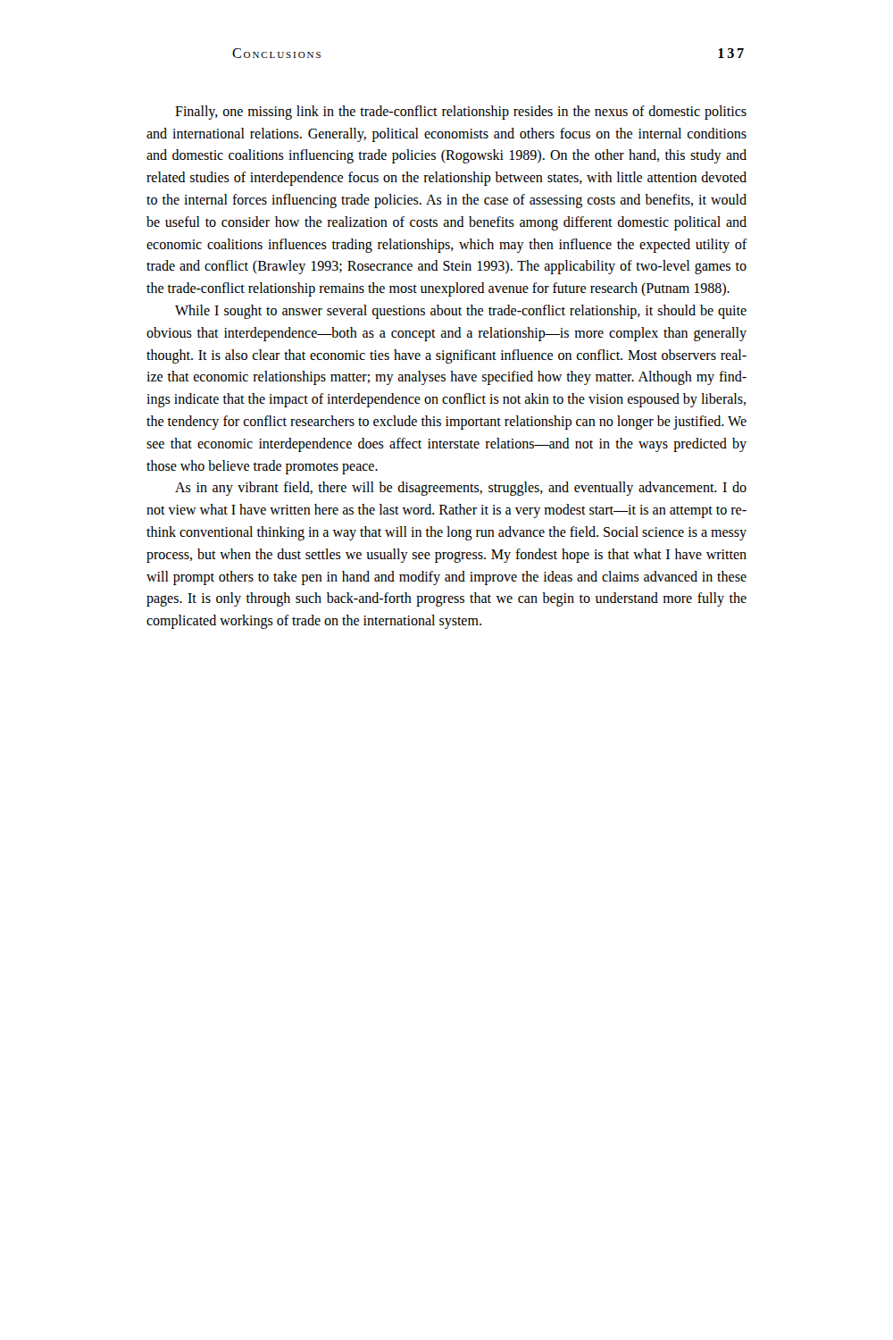Conclusions 137
Finally, one missing link in the trade-conflict relationship resides in the nexus of domestic politics and international relations. Generally, political economists and others focus on the internal conditions and domestic coalitions influencing trade policies (Rogowski 1989). On the other hand, this study and related studies of interdependence focus on the relationship between states, with little attention devoted to the internal forces influencing trade policies. As in the case of assessing costs and benefits, it would be useful to consider how the realization of costs and benefits among different domestic political and economic coalitions influences trading relationships, which may then influence the expected utility of trade and conflict (Brawley 1993; Rosecrance and Stein 1993). The applicability of two-level games to the trade-conflict relationship remains the most unexplored avenue for future research (Putnam 1988).
While I sought to answer several questions about the trade-conflict relationship, it should be quite obvious that interdependence—both as a concept and a relationship—is more complex than generally thought. It is also clear that economic ties have a significant influence on conflict. Most observers realize that economic relationships matter; my analyses have specified how they matter. Although my findings indicate that the impact of interdependence on conflict is not akin to the vision espoused by liberals, the tendency for conflict researchers to exclude this important relationship can no longer be justified. We see that economic interdependence does affect interstate relations—and not in the ways predicted by those who believe trade promotes peace.
As in any vibrant field, there will be disagreements, struggles, and eventually advancement. I do not view what I have written here as the last word. Rather it is a very modest start—it is an attempt to rethink conventional thinking in a way that will in the long run advance the field. Social science is a messy process, but when the dust settles we usually see progress. My fondest hope is that what I have written will prompt others to take pen in hand and modify and improve the ideas and claims advanced in these pages. It is only through such back-and-forth progress that we can begin to understand more fully the complicated workings of trade on the international system.